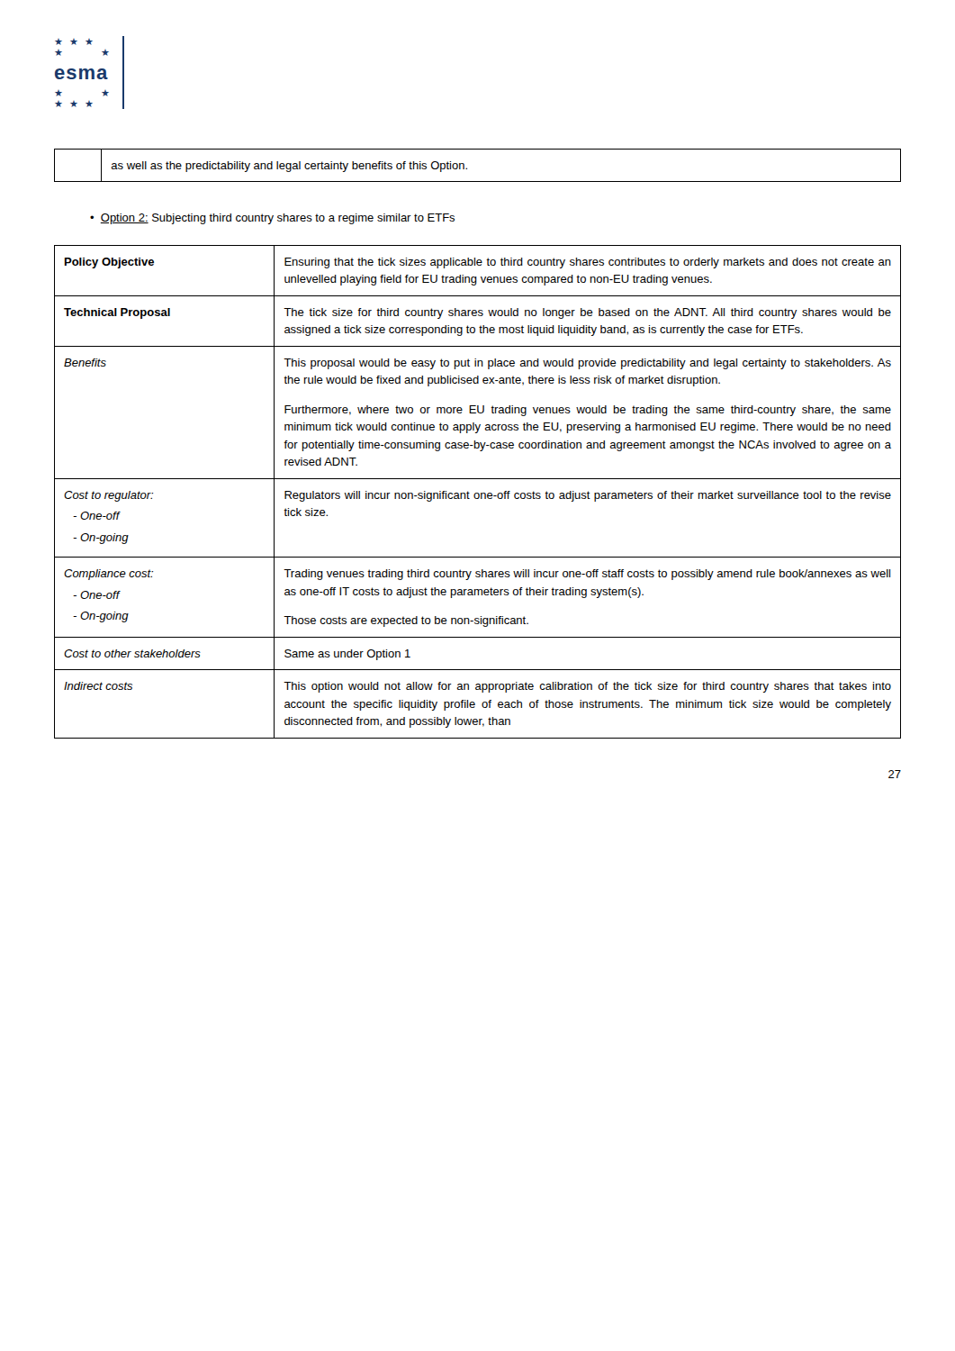★ ★ ★
★ ★
esma
★ ★
★ ★ ★
| | as well as the predictability and legal certainty benefits of this Option. |
• Option 2: Subjecting third country shares to a regime similar to ETFs
| Policy Objective | Ensuring that the tick sizes applicable to third country shares contributes to orderly markets and does not create an unlevelled playing field for EU trading venues compared to non-EU trading venues. |
| Technical Proposal | The tick size for third country shares would no longer be based on the ADNT. All third country shares would be assigned a tick size corresponding to the most liquid liquidity band, as is currently the case for ETFs. |
| Benefits | This proposal would be easy to put in place and would provide predictability and legal certainty to stakeholders. As the rule would be fixed and publicised ex-ante, there is less risk of market disruption. Furthermore, where two or more EU trading venues would be trading the same third-country share, the same minimum tick would continue to apply across the EU, preserving a harmonised EU regime. There would be no need for potentially time-consuming case-by-case coordination and agreement amongst the NCAs involved to agree on a revised ADNT. |
| Cost to regulator: One-off On-going | Regulators will incur non-significant one-off costs to adjust parameters of their market surveillance tool to the revise tick size. |
| Compliance cost: One-off On-going | Trading venues trading third country shares will incur one-off staff costs to possibly amend rule book/annexes as well as one-off IT costs to adjust the parameters of their trading system(s). Those costs are expected to be non-significant. |
| Cost to other stakeholders | Same as under Option 1 |
| Indirect costs | This option would not allow for an appropriate calibration of the tick size for third country shares that takes into account the specific liquidity profile of each of those instruments. The minimum tick size would be completely disconnected from, and possibly lower, than |
27